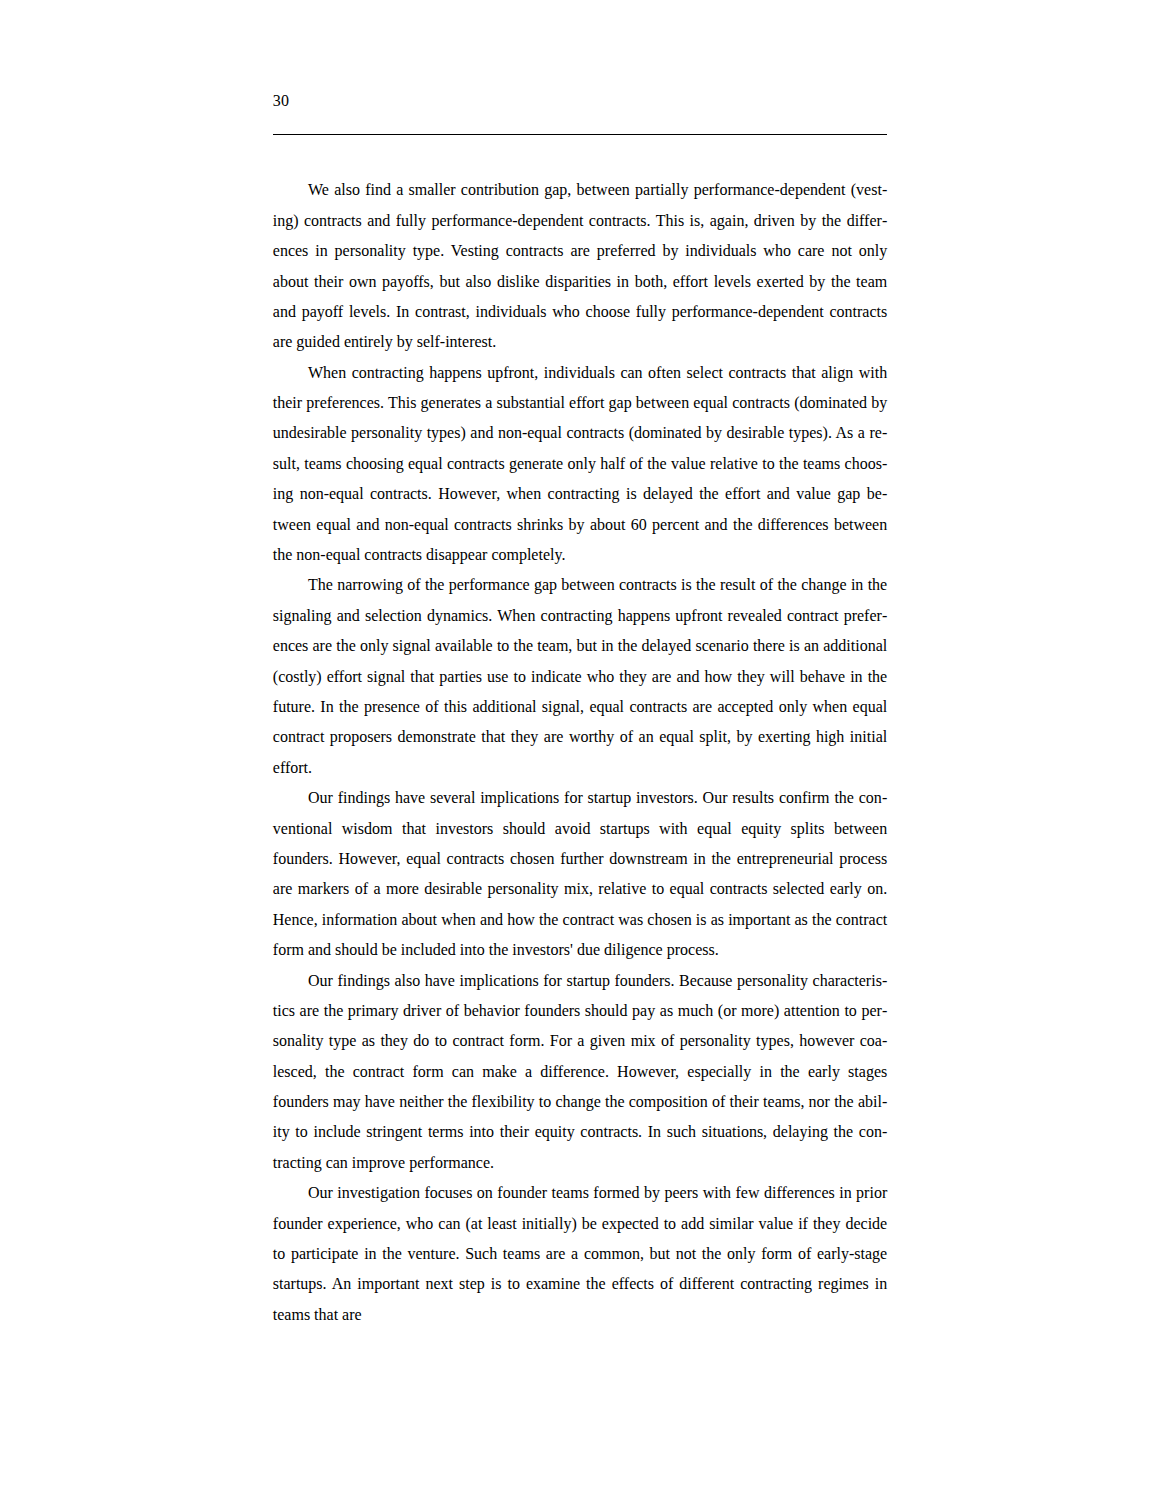30
We also find a smaller contribution gap, between partially performance-dependent (vesting) contracts and fully performance-dependent contracts. This is, again, driven by the differences in personality type. Vesting contracts are preferred by individuals who care not only about their own payoffs, but also dislike disparities in both, effort levels exerted by the team and payoff levels. In contrast, individuals who choose fully performance-dependent contracts are guided entirely by self-interest.
When contracting happens upfront, individuals can often select contracts that align with their preferences. This generates a substantial effort gap between equal contracts (dominated by undesirable personality types) and non-equal contracts (dominated by desirable types). As a result, teams choosing equal contracts generate only half of the value relative to the teams choosing non-equal contracts. However, when contracting is delayed the effort and value gap between equal and non-equal contracts shrinks by about 60 percent and the differences between the non-equal contracts disappear completely.
The narrowing of the performance gap between contracts is the result of the change in the signaling and selection dynamics. When contracting happens upfront revealed contract preferences are the only signal available to the team, but in the delayed scenario there is an additional (costly) effort signal that parties use to indicate who they are and how they will behave in the future. In the presence of this additional signal, equal contracts are accepted only when equal contract proposers demonstrate that they are worthy of an equal split, by exerting high initial effort.
Our findings have several implications for startup investors. Our results confirm the conventional wisdom that investors should avoid startups with equal equity splits between founders. However, equal contracts chosen further downstream in the entrepreneurial process are markers of a more desirable personality mix, relative to equal contracts selected early on. Hence, information about when and how the contract was chosen is as important as the contract form and should be included into the investors' due diligence process.
Our findings also have implications for startup founders. Because personality characteristics are the primary driver of behavior founders should pay as much (or more) attention to personality type as they do to contract form. For a given mix of personality types, however coalesced, the contract form can make a difference. However, especially in the early stages founders may have neither the flexibility to change the composition of their teams, nor the ability to include stringent terms into their equity contracts. In such situations, delaying the contracting can improve performance.
Our investigation focuses on founder teams formed by peers with few differences in prior founder experience, who can (at least initially) be expected to add similar value if they decide to participate in the venture. Such teams are a common, but not the only form of early-stage startups. An important next step is to examine the effects of different contracting regimes in teams that are